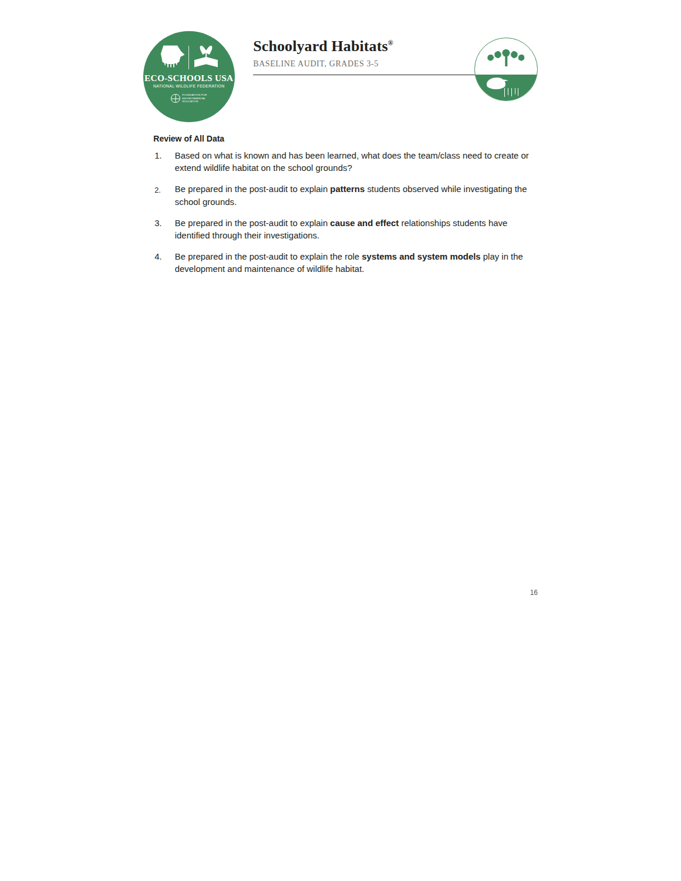ECO-SCHOOLS USA
National Wildlife Federation
Foundation for
Environmental
Education
Schoolyard Habitats®
BASELINE AUDIT, GRADES 3-5
Review of All Data
1. Based on what is known and has been learned, what does the team/class need to create or extend wildlife habitat on the school grounds?
2. Be prepared in the post-audit to explain patterns students observed while investigating the school grounds.
3. Be prepared in the post-audit to explain cause and effect relationships students have identified through their investigations.
4. Be prepared in the post-audit to explain the role systems and system models play in the development and maintenance of wildlife habitat.
16